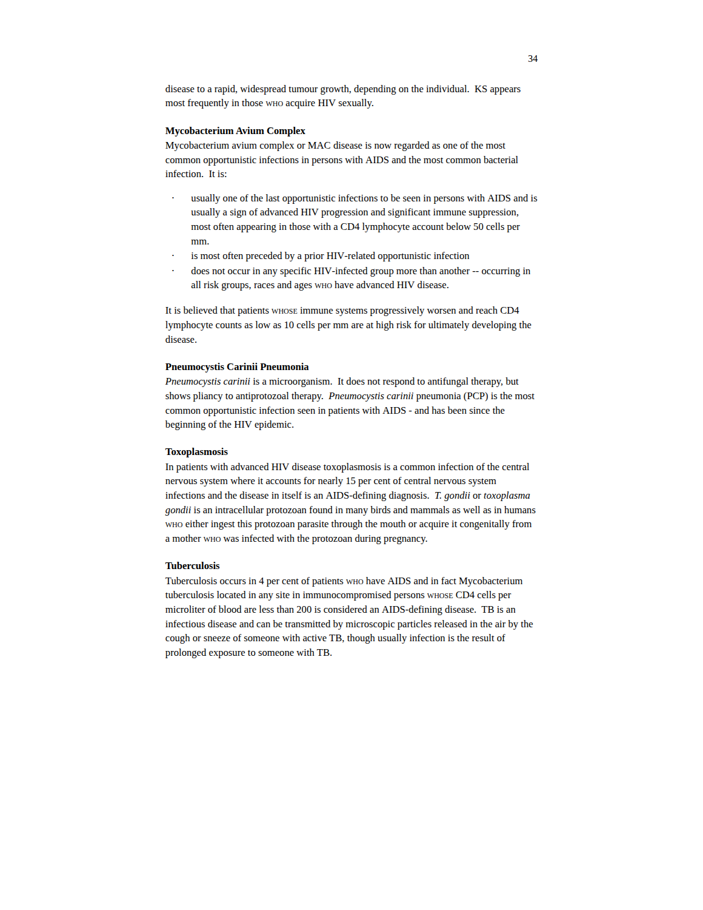34
disease to a rapid, widespread tumour growth, depending on the individual. KS appears most frequently in those who acquire HIV sexually.
Mycobacterium Avium Complex
Mycobacterium avium complex or MAC disease is now regarded as one of the most common opportunistic infections in persons with AIDS and the most common bacterial infection. It is:
usually one of the last opportunistic infections to be seen in persons with AIDS and is usually a sign of advanced HIV progression and significant immune suppression, most often appearing in those with a CD4 lymphocyte account below 50 cells per mm.
is most often preceded by a prior HIV-related opportunistic infection
does not occur in any specific HIV-infected group more than another -- occurring in all risk groups, races and ages who have advanced HIV disease.
It is believed that patients whose immune systems progressively worsen and reach CD4 lymphocyte counts as low as 10 cells per mm are at high risk for ultimately developing the disease.
Pneumocystis Carinii Pneumonia
Pneumocystis carinii is a microorganism. It does not respond to antifungal therapy, but shows pliancy to antiprotozoal therapy. Pneumocystis carinii pneumonia (PCP) is the most common opportunistic infection seen in patients with AIDS - and has been since the beginning of the HIV epidemic.
Toxoplasmosis
In patients with advanced HIV disease toxoplasmosis is a common infection of the central nervous system where it accounts for nearly 15 per cent of central nervous system infections and the disease in itself is an AIDS-defining diagnosis. T. gondii or toxoplasma gondii is an intracellular protozoan found in many birds and mammals as well as in humans who either ingest this protozoan parasite through the mouth or acquire it congenitally from a mother who was infected with the protozoan during pregnancy.
Tuberculosis
Tuberculosis occurs in 4 per cent of patients who have AIDS and in fact Mycobacterium tuberculosis located in any site in immunocompromised persons whose CD4 cells per microliter of blood are less than 200 is considered an AIDS-defining disease. TB is an infectious disease and can be transmitted by microscopic particles released in the air by the cough or sneeze of someone with active TB, though usually infection is the result of prolonged exposure to someone with TB.